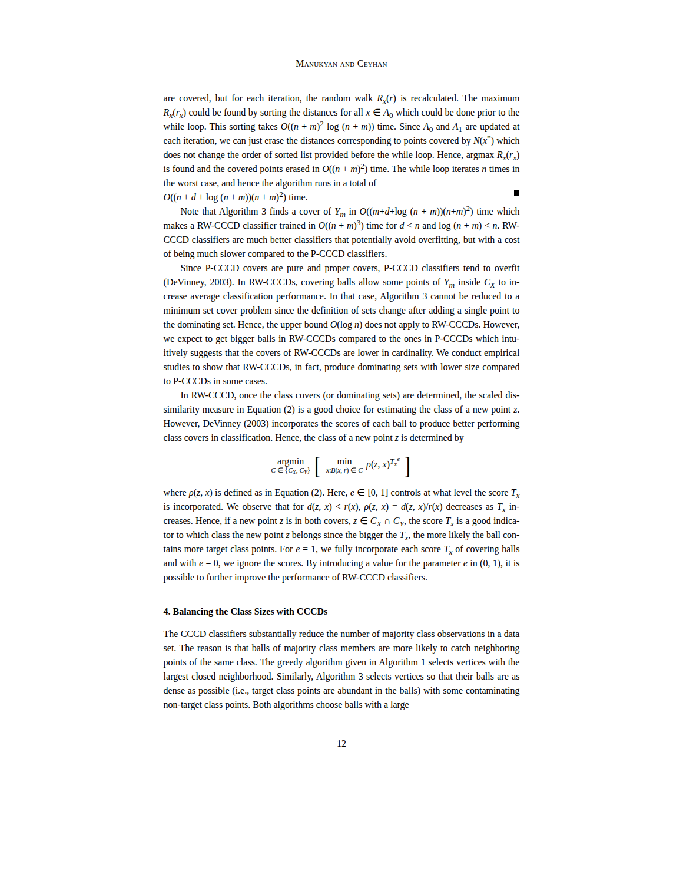Manukyan and Ceyhan
are covered, but for each iteration, the random walk Rx(r) is recalculated. The maximum Rx(rx) could be found by sorting the distances for all x ∈ A0 which could be done prior to the while loop. This sorting takes O((n + m)2 log (n + m)) time. Since A0 and A1 are updated at each iteration, we can just erase the distances corresponding to points covered by N̄(x*) which does not change the order of sorted list provided before the while loop. Hence, argmax Rx(rx) is found and the covered points erased in O((n + m)2) time. The while loop iterates n times in the worst case, and hence the algorithm runs in a total of
O((n + d + log (n + m))(n + m)2) time.
Note that Algorithm 3 finds a cover of Ym in O((m+d+log (n + m))(n+m)2) time which makes a RW-CCCD classifier trained in O((n + m)3) time for d < n and log (n + m) < n. RW-CCCD classifiers are much better classifiers that potentially avoid overfitting, but with a cost of being much slower compared to the P-CCCD classifiers.
Since P-CCCD covers are pure and proper covers, P-CCCD classifiers tend to overfit (DeVinney, 2003). In RW-CCCDs, covering balls allow some points of Ym inside CX to increase average classification performance. In that case, Algorithm 3 cannot be reduced to a minimum set cover problem since the definition of sets change after adding a single point to the dominating set. Hence, the upper bound O(log n) does not apply to RW-CCCDs. However, we expect to get bigger balls in RW-CCCDs compared to the ones in P-CCCDs which intuitively suggests that the covers of RW-CCCDs are lower in cardinality. We conduct empirical studies to show that RW-CCCDs, in fact, produce dominating sets with lower size compared to P-CCCDs in some cases.
In RW-CCCD, once the class covers (or dominating sets) are determined, the scaled dissimilarity measure in Equation (2) is a good choice for estimating the class of a new point z. However, DeVinney (2003) incorporates the scores of each ball to produce better performing class covers in classification. Hence, the class of a new point z is determined by
argmin C ∈ {CX, CY} [ min x:B(x, r) ∈ C ρ(z, x)Txe ]
where ρ(z, x) is defined as in Equation (2). Here, e ∈ [0, 1] controls at what level the score Tx is incorporated. We observe that for d(z, x) < r(x), ρ(z, x) = d(z, x)/r(x) decreases as Tx increases. Hence, if a new point z is in both covers, z ∈ CX ∩ CY, the score Tx is a good indicator to which class the new point z belongs since the bigger the Tx, the more likely the ball contains more target class points. For e = 1, we fully incorporate each score Tx of covering balls and with e = 0, we ignore the scores. By introducing a value for the parameter e in (0, 1), it is possible to further improve the performance of RW-CCCD classifiers.
4. Balancing the Class Sizes with CCCDs
The CCCD classifiers substantially reduce the number of majority class observations in a data set. The reason is that balls of majority class members are more likely to catch neighboring points of the same class. The greedy algorithm given in Algorithm 1 selects vertices with the largest closed neighborhood. Similarly, Algorithm 3 selects vertices so that their balls are as dense as possible (i.e., target class points are abundant in the balls) with some contaminating non-target class points. Both algorithms choose balls with a large
12